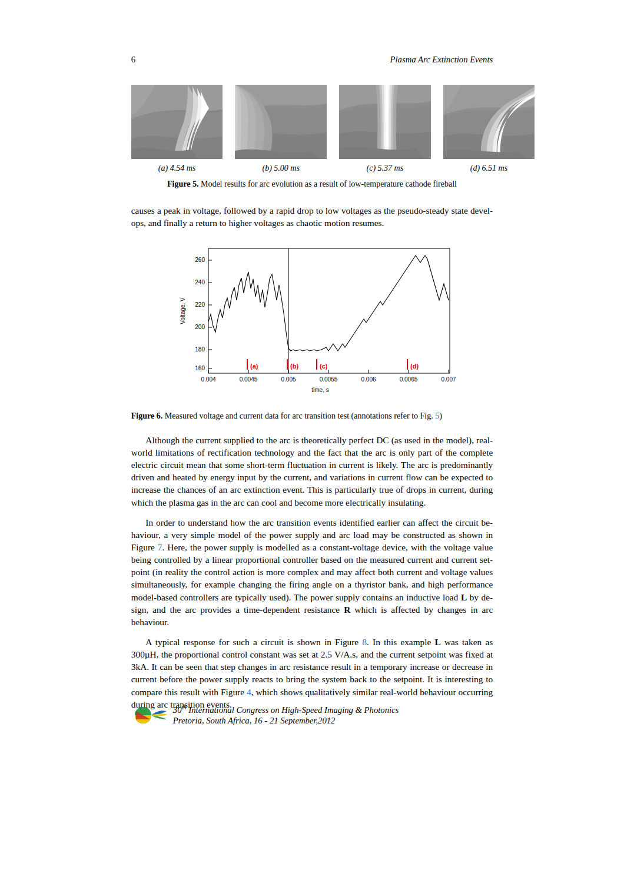6 Plasma Arc Extinction Events
(a) 4.54 ms
(b) 5.00 ms
(c) 5.37 ms
(d) 6.51 ms
Figure 5. Model results for arc evolution as a result of low-temperature cathode fireball
causes a peak in voltage, followed by a rapid drop to low voltages as the pseudo-steady state develops, and finally a return to higher voltages as chaotic motion resumes.
260 240 220 200 180 160 0.004 0.0045 0.005 0.0055 0.006 0.0065 0.007 time, s Voltage, V (a) (b) (c) (d)
Figure 6. Measured voltage and current data for arc transition test (annotations refer to Fig. 5)
Although the current supplied to the arc is theoretically perfect DC (as used in the model), real-world limitations of rectification technology and the fact that the arc is only part of the complete electric circuit mean that some short-term fluctuation in current is likely. The arc is predominantly driven and heated by energy input by the current, and variations in current flow can be expected to increase the chances of an arc extinction event. This is particularly true of drops in current, during which the plasma gas in the arc can cool and become more electrically insulating.
In order to understand how the arc transition events identified earlier can affect the circuit behaviour, a very simple model of the power supply and arc load may be constructed as shown in Figure 7. Here, the power supply is modelled as a constant-voltage device, with the voltage value being controlled by a linear proportional controller based on the measured current and current setpoint (in reality the control action is more complex and may affect both current and voltage values simultaneously, for example changing the firing angle on a thyristor bank, and high performance model-based controllers are typically used). The power supply contains an inductive load L by design, and the arc provides a time-dependent resistance R which is affected by changes in arc behaviour.
A typical response for such a circuit is shown in Figure 8. In this example L was taken as 300µH, the proportional control constant was set at 2.5 V/A.s, and the current setpoint was fixed at 3kA. It can be seen that step changes in arc resistance result in a temporary increase or decrease in current before the power supply reacts to bring the system back to the setpoint. It is interesting to compare this result with Figure 4, which shows qualitatively similar real-world behaviour occurring during arc transition events.
30th International Congress on High-Speed Imaging & Photonics
Pretoria, South Africa, 16 - 21 September,2012